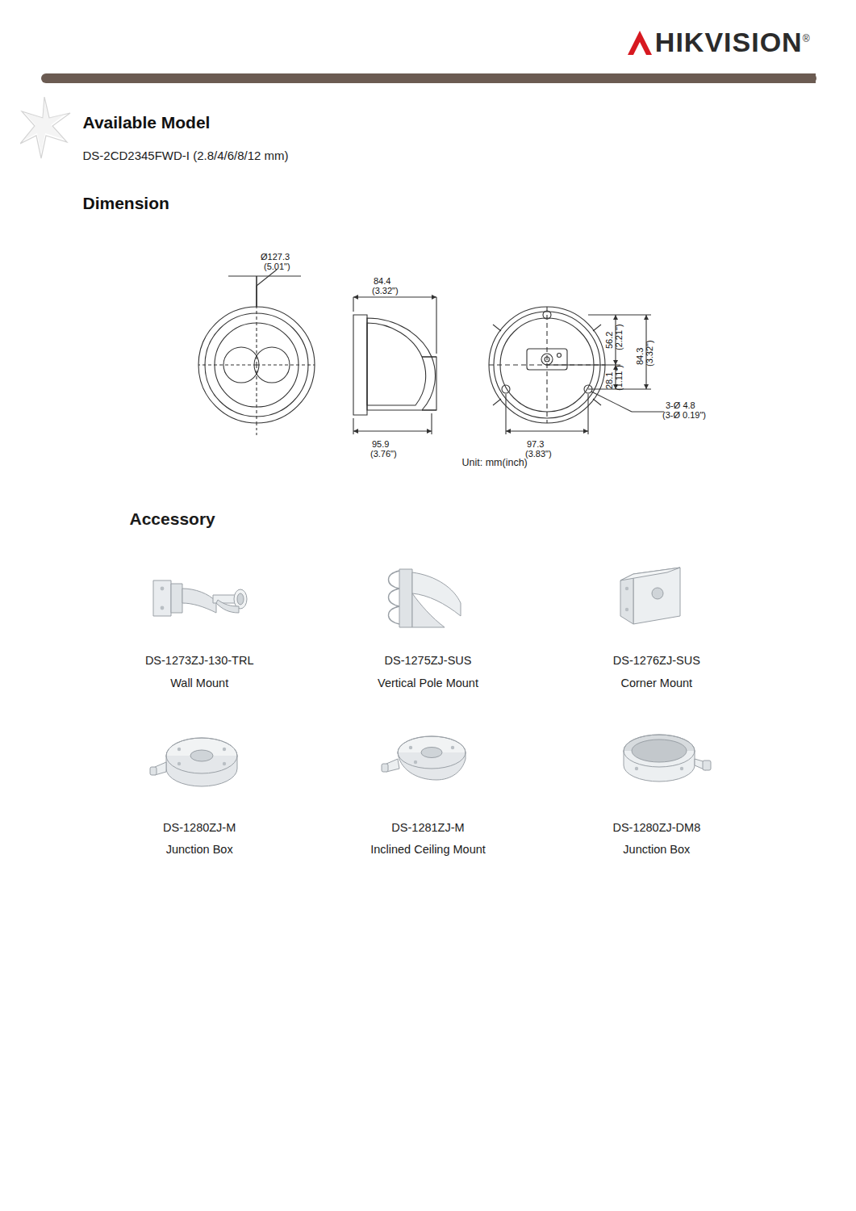HIKVISION®
Available Model
DS-2CD2345FWD-I (2.8/4/6/8/12 mm)
Dimension
Ø127.3 (5.01") 84.4 (3.32") 95.9 (3.76") 97.3 (3.83") 56.2 (2.21") 28.1 (1.11") 84.3 (3.32") 3-Ø 4.8 (3-Ø 0.19")
Unit: mm(inch)
Accessory
DS-1273ZJ-130-TRL
Wall Mount
DS-1275ZJ-SUS
Vertical Pole Mount
DS-1276ZJ-SUS
Corner Mount
DS-1280ZJ-M
Junction Box
DS-1281ZJ-M
Inclined Ceiling Mount
DS-1280ZJ-DM8
Junction Box